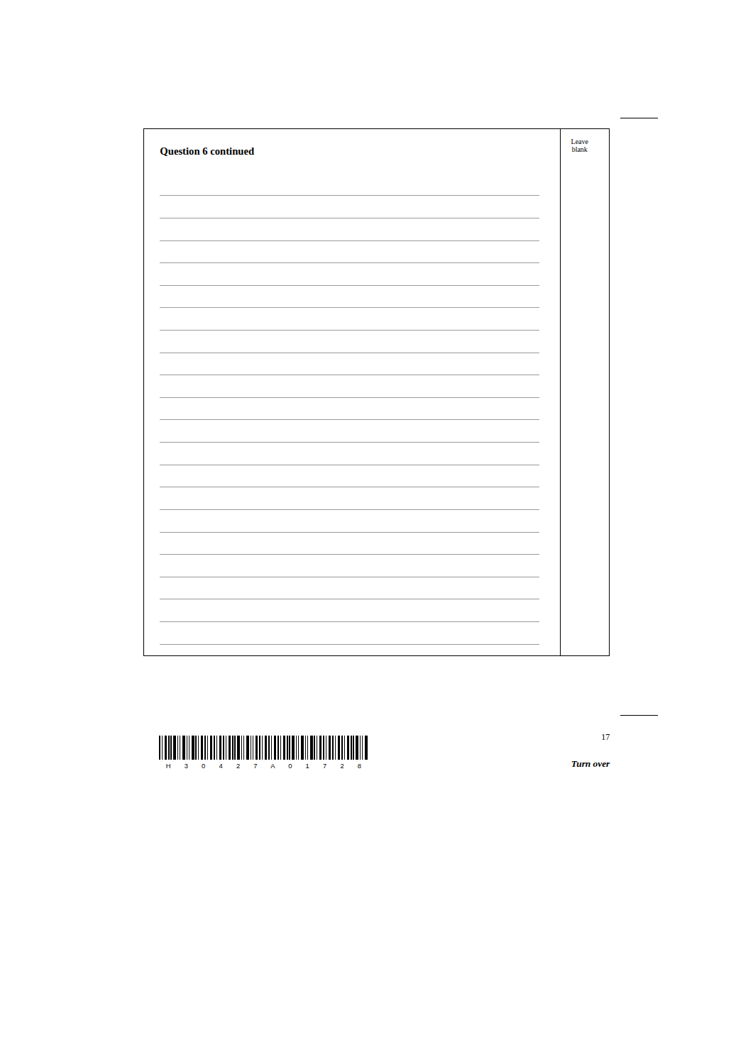Leave
blank
Question 6 continued
H 3 0 4 2 7 A 0 1 7 2 8
17
Turn over